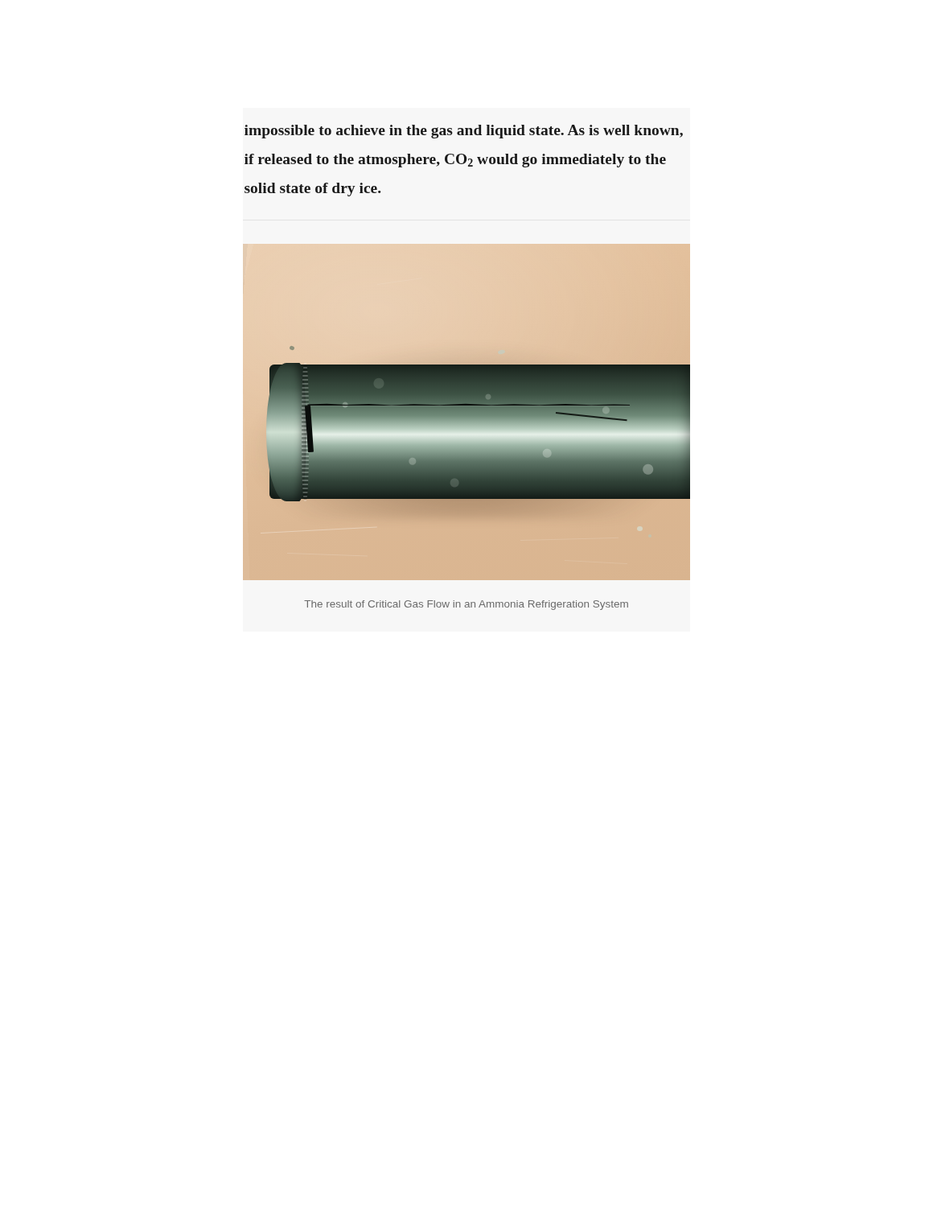impossible to achieve in the gas and liquid state. As is well known, if released to the atmosphere, CO2 would go immediately to the solid state of dry ice.
The result of Critical Gas Flow in an Ammonia Refrigeration System